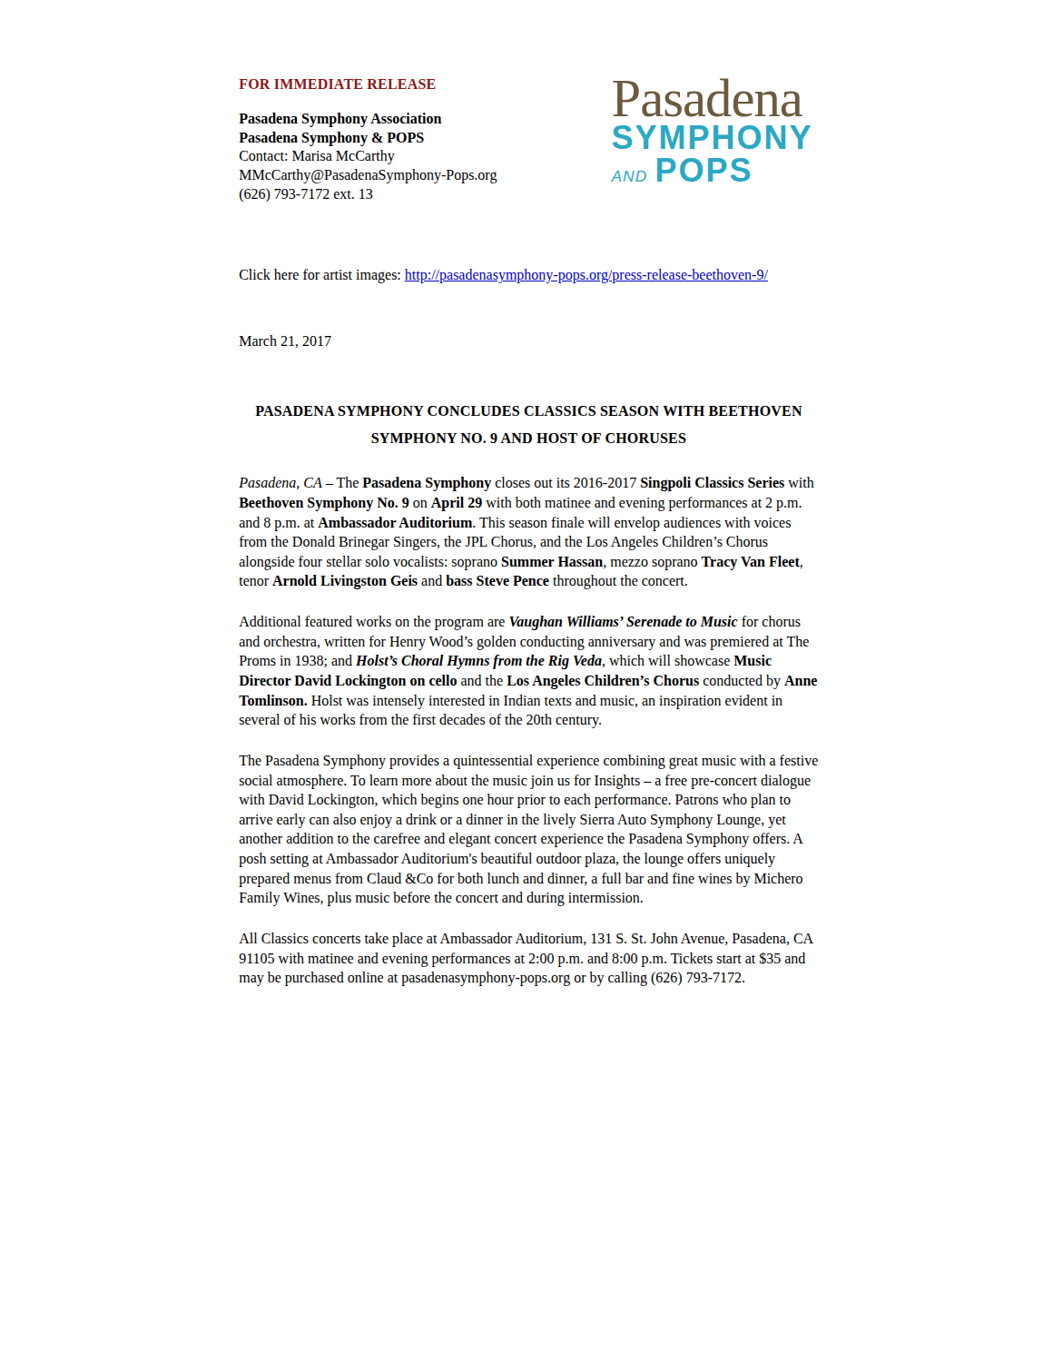FOR IMMEDIATE RELEASE
Pasadena Symphony Association
Pasadena Symphony & POPS
Contact: Marisa McCarthy
MMcCarthy@PasadenaSymphony-Pops.org
(626) 793-7172 ext. 13
Pasadena
SYMPHONY
AND POPS
Click here for artist images: http://pasadenasymphony-pops.org/press-release-beethoven-9/
March 21, 2017
PASADENA SYMPHONY CONCLUDES CLASSICS SEASON WITH BEETHOVEN SYMPHONY NO. 9 AND HOST OF CHORUSES
Pasadena, CA – The Pasadena Symphony closes out its 2016-2017 Singpoli Classics Series with Beethoven Symphony No. 9 on April 29 with both matinee and evening performances at 2 p.m. and 8 p.m. at Ambassador Auditorium. This season finale will envelop audiences with voices from the Donald Brinegar Singers, the JPL Chorus, and the Los Angeles Children’s Chorus alongside four stellar solo vocalists: soprano Summer Hassan, mezzo soprano Tracy Van Fleet, tenor Arnold Livingston Geis and bass Steve Pence throughout the concert.
Additional featured works on the program are Vaughan Williams’ Serenade to Music for chorus and orchestra, written for Henry Wood’s golden conducting anniversary and was premiered at The Proms in 1938; and Holst’s Choral Hymns from the Rig Veda, which will showcase Music Director David Lockington on cello and the Los Angeles Children’s Chorus conducted by Anne Tomlinson. Holst was intensely interested in Indian texts and music, an inspiration evident in several of his works from the first decades of the 20th century.
The Pasadena Symphony provides a quintessential experience combining great music with a festive social atmosphere. To learn more about the music join us for Insights – a free pre-concert dialogue with David Lockington, which begins one hour prior to each performance. Patrons who plan to arrive early can also enjoy a drink or a dinner in the lively Sierra Auto Symphony Lounge, yet another addition to the carefree and elegant concert experience the Pasadena Symphony offers. A posh setting at Ambassador Auditorium's beautiful outdoor plaza, the lounge offers uniquely prepared menus from Claud &Co for both lunch and dinner, a full bar and fine wines by Michero Family Wines, plus music before the concert and during intermission.
All Classics concerts take place at Ambassador Auditorium, 131 S. St. John Avenue, Pasadena, CA 91105 with matinee and evening performances at 2:00 p.m. and 8:00 p.m. Tickets start at $35 and may be purchased online at pasadenasymphony-pops.org or by calling (626) 793-7172.